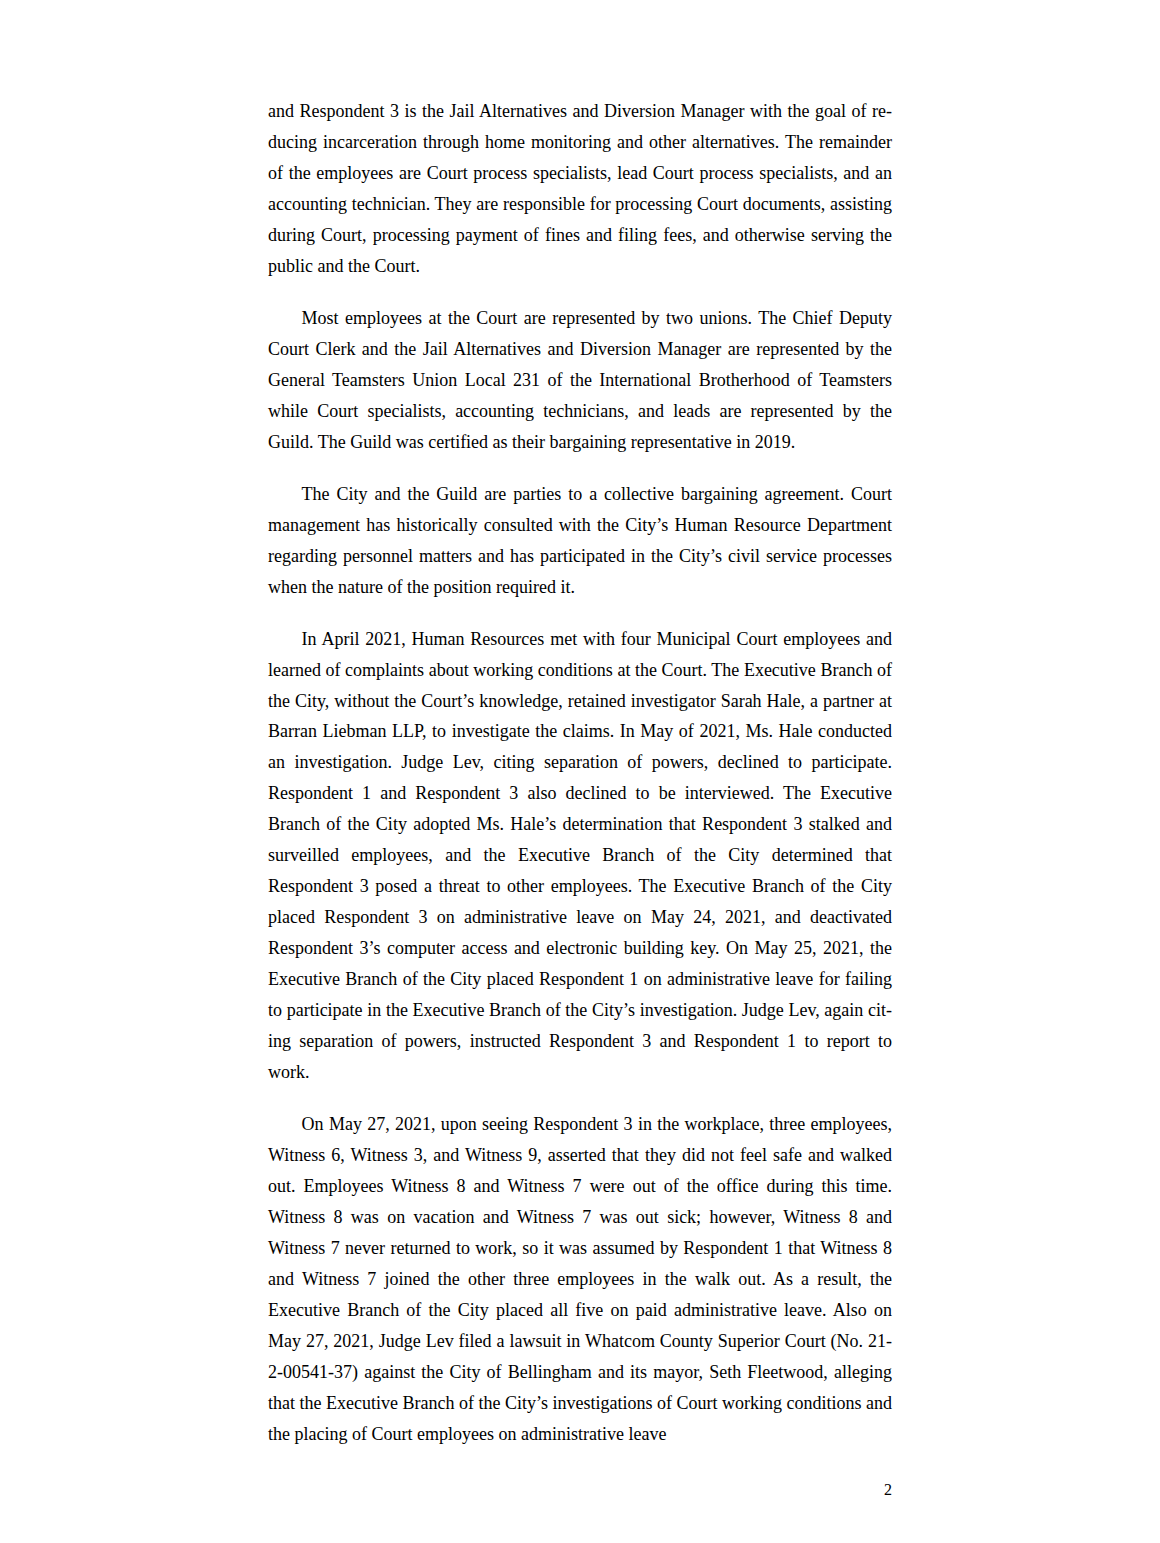and Respondent 3 is the Jail Alternatives and Diversion Manager with the goal of reducing incarceration through home monitoring and other alternatives. The remainder of the employees are Court process specialists, lead Court process specialists, and an accounting technician. They are responsible for processing Court documents, assisting during Court, processing payment of fines and filing fees, and otherwise serving the public and the Court.
Most employees at the Court are represented by two unions. The Chief Deputy Court Clerk and the Jail Alternatives and Diversion Manager are represented by the General Teamsters Union Local 231 of the International Brotherhood of Teamsters while Court specialists, accounting technicians, and leads are represented by the Guild. The Guild was certified as their bargaining representative in 2019.
The City and the Guild are parties to a collective bargaining agreement. Court management has historically consulted with the City’s Human Resource Department regarding personnel matters and has participated in the City’s civil service processes when the nature of the position required it.
In April 2021, Human Resources met with four Municipal Court employees and learned of complaints about working conditions at the Court. The Executive Branch of the City, without the Court’s knowledge, retained investigator Sarah Hale, a partner at Barran Liebman LLP, to investigate the claims. In May of 2021, Ms. Hale conducted an investigation. Judge Lev, citing separation of powers, declined to participate. Respondent 1 and Respondent 3 also declined to be interviewed. The Executive Branch of the City adopted Ms. Hale’s determination that Respondent 3 stalked and surveilled employees, and the Executive Branch of the City determined that Respondent 3 posed a threat to other employees. The Executive Branch of the City placed Respondent 3 on administrative leave on May 24, 2021, and deactivated Respondent 3’s computer access and electronic building key. On May 25, 2021, the Executive Branch of the City placed Respondent 1 on administrative leave for failing to participate in the Executive Branch of the City’s investigation. Judge Lev, again citing separation of powers, instructed Respondent 3 and Respondent 1 to report to work.
On May 27, 2021, upon seeing Respondent 3 in the workplace, three employees, Witness 6, Witness 3, and Witness 9, asserted that they did not feel safe and walked out. Employees Witness 8 and Witness 7 were out of the office during this time. Witness 8 was on vacation and Witness 7 was out sick; however, Witness 8 and Witness 7 never returned to work, so it was assumed by Respondent 1 that Witness 8 and Witness 7 joined the other three employees in the walk out. As a result, the Executive Branch of the City placed all five on paid administrative leave. Also on May 27, 2021, Judge Lev filed a lawsuit in Whatcom County Superior Court (No. 21-2-00541-37) against the City of Bellingham and its mayor, Seth Fleetwood, alleging that the Executive Branch of the City’s investigations of Court working conditions and the placing of Court employees on administrative leave
2